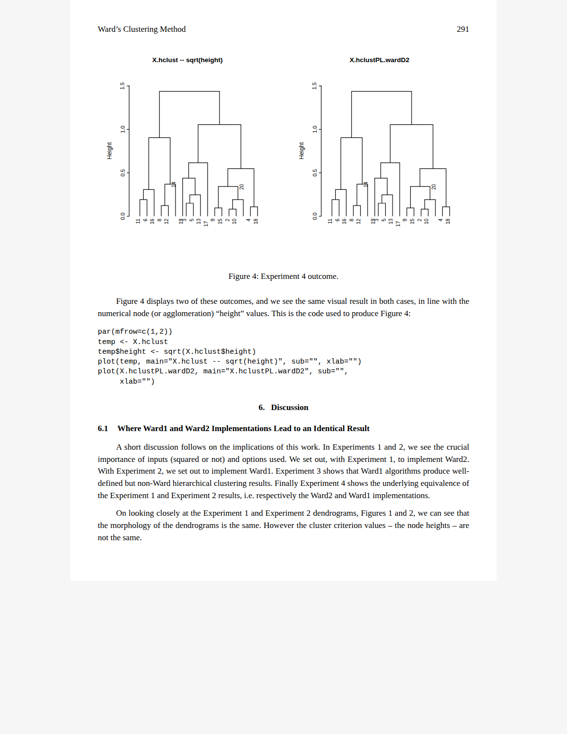Ward’s Clustering Method 291
X.hclust -- sqrt(height)
0.0 0.5 1.0 1.5 Height 11 6 16 8 12 14 19 3 5 13 17 9 15 2 10 20 4 18
X.hclustPL.wardD2
0.0 0.5 1.0 1.5 Height 11 6 16 8 12 14 19 3 5 13 17 9 15 2 10 20 4 18
Figure 4: Experiment 4 outcome.
Figure 4 displays two of these outcomes, and we see the same visual result in both cases, in line with the numerical node (or agglomeration) “height” values. This is the code used to produce Figure 4:
par(mfrow=c(1,2))
temp <- X.hclust
temp$height <- sqrt(X.hclust$height)
plot(temp, main="X.hclust -- sqrt(height)", sub="", xlab="")
plot(X.hclustPL.wardD2, main="X.hclustPL.wardD2", sub="",
     xlab="")
6. Discussion
6.1 Where Ward1 and Ward2 Implementations Lead to an Identical Result
A short discussion follows on the implications of this work. In Experiments 1 and 2, we see the crucial importance of inputs (squared or not) and options used. We set out, with Experiment 1, to implement Ward2. With Experiment 2, we set out to implement Ward1. Experiment 3 shows that Ward1 algorithms produce well-defined but non-Ward hierarchical clustering results. Finally Experiment 4 shows the underlying equivalence of the Experiment 1 and Experiment 2 results, i.e. respectively the Ward2 and Ward1 implementations.
On looking closely at the Experiment 1 and Experiment 2 dendrograms, Figures 1 and 2, we can see that the morphology of the dendrograms is the same. However the cluster criterion values – the node heights – are not the same.